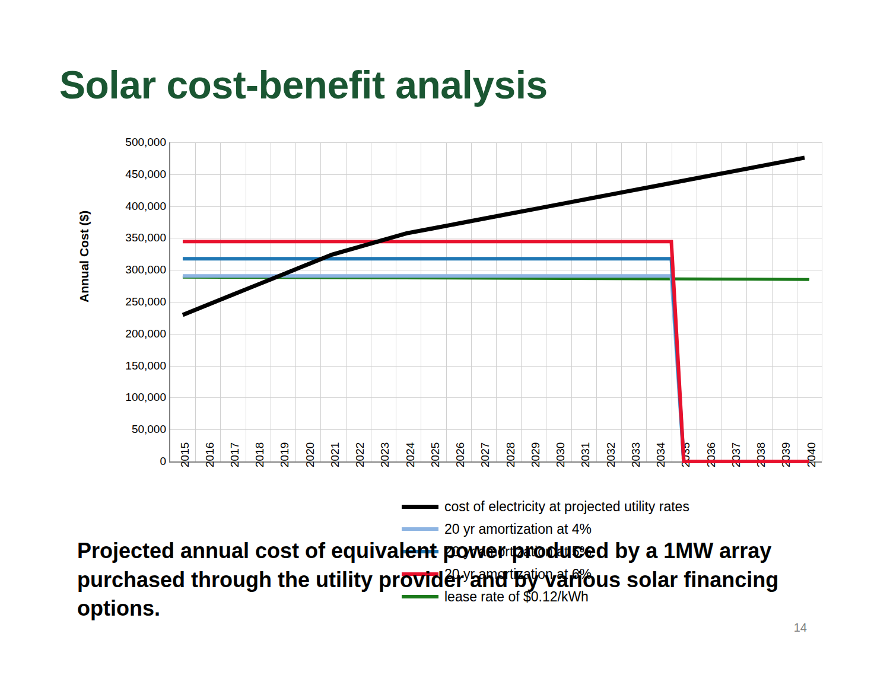Solar cost-benefit analysis
Annual Cost ($)
500,000
450,000
400,000
350,000
300,000
250,000
200,000
150,000
100,000
50,000
0
2015
2016
2017
2018
2019
2020
2021
2022
2023
2024
2025
2026
2027
2028
2029
2030
2031
2032
2033
2034
2035
2036
2037
2038
2039
2040
cost of electricity at projected utility rates
20 yr amortization at 4%
20 yr amortization at 5%
20 yr amortization at 6%
lease rate of $0.12/kWh
Projected annual cost of equivalent power produced by a 1MW array purchased through the utility provider and by various solar financing options.
14